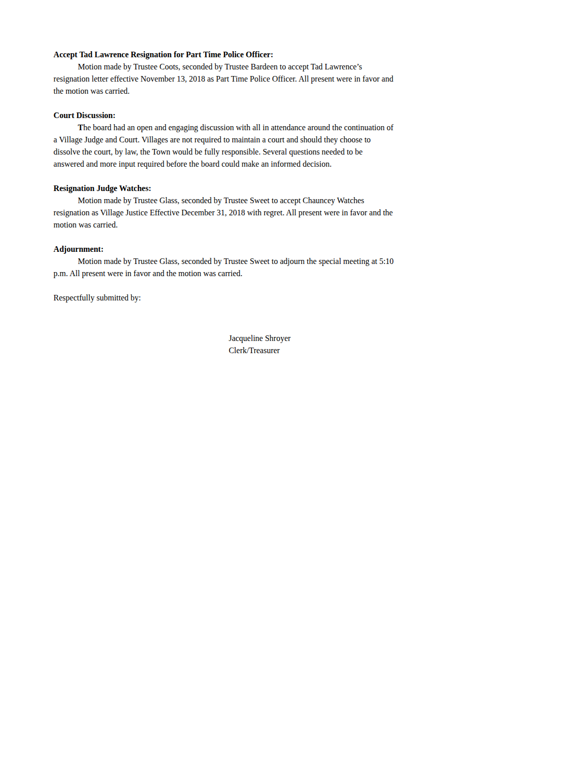Accept Tad Lawrence Resignation for Part Time Police Officer:
Motion made by Trustee Coots, seconded by Trustee Bardeen to accept Tad Lawrence’s resignation letter effective November 13, 2018 as Part Time Police Officer. All present were in favor and the motion was carried.
Court Discussion:
The board had an open and engaging discussion with all in attendance around the continuation of a Village Judge and Court. Villages are not required to maintain a court and should they choose to dissolve the court, by law, the Town would be fully responsible. Several questions needed to be answered and more input required before the board could make an informed decision.
Resignation Judge Watches:
Motion made by Trustee Glass, seconded by Trustee Sweet to accept Chauncey Watches resignation as Village Justice Effective December 31, 2018 with regret. All present were in favor and the motion was carried.
Adjournment:
Motion made by Trustee Glass, seconded by Trustee Sweet to adjourn the special meeting at 5:10 p.m. All present were in favor and the motion was carried.
Respectfully submitted by:
Jacqueline Shroyer
Clerk/Treasurer